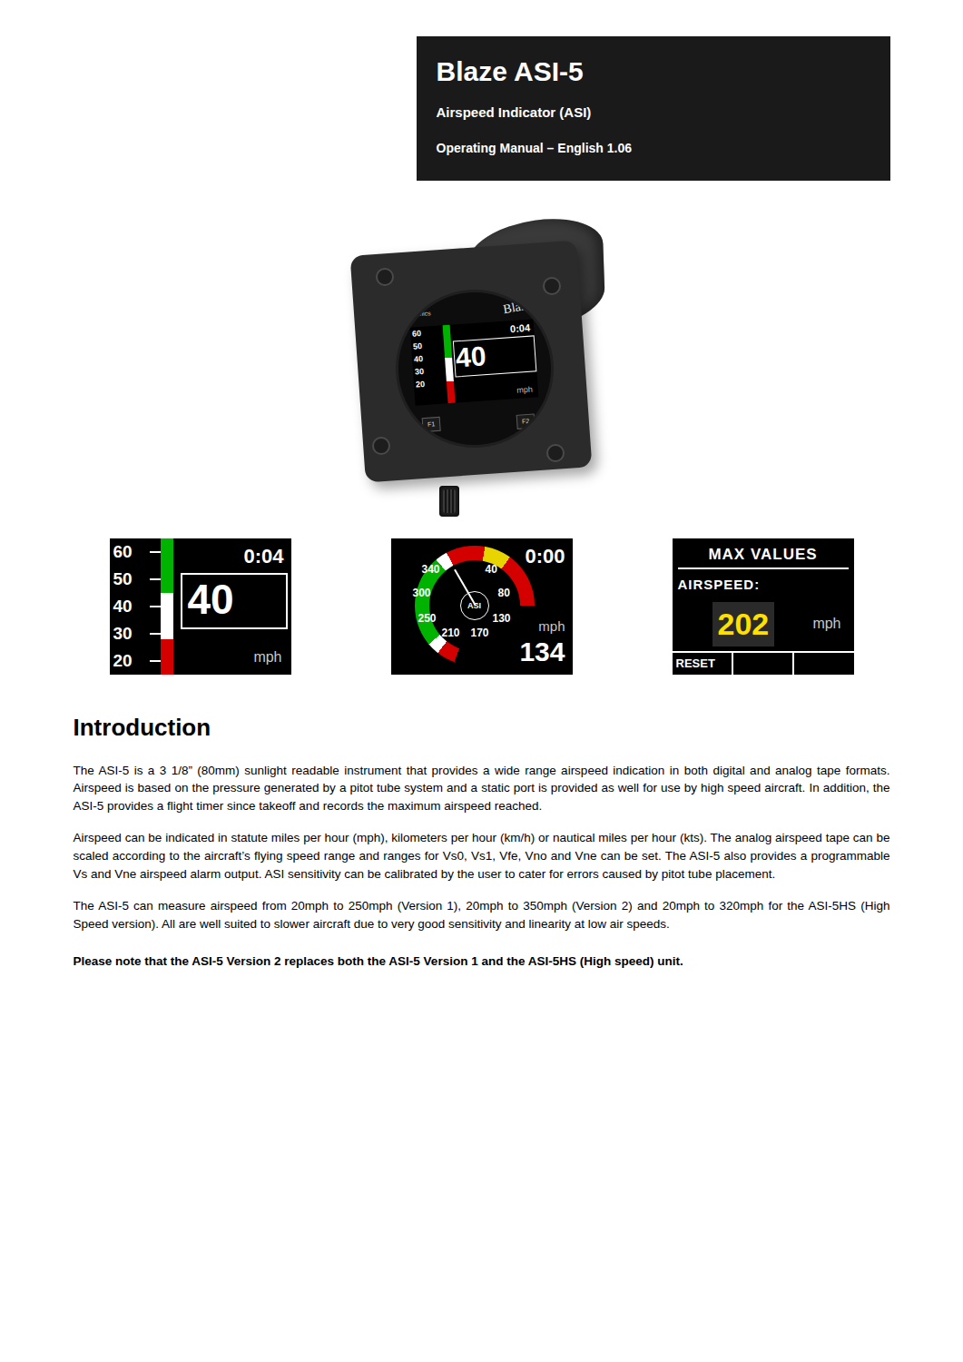Blaze ASI-5
Airspeed Indicator (ASI)
Operating Manual – English 1.06
MGL
Avionics
Blaze
60 50 40 30 20
0:04
40
mph
F1
F2
60 50 40 30 20
0:04
40
mph
ASI
340
300
250
210
170
130
80
40
0:00
mph
134
MAX VALUES
AIRSPEED:
202
mph
RESET
Introduction
The ASI-5 is a 3 1/8” (80mm) sunlight readable instrument that provides a wide range airspeed indication in both digital and analog tape formats. Airspeed is based on the pressure generated by a pitot tube system and a static port is provided as well for use by high speed aircraft. In addition, the ASI-5 provides a flight timer since takeoff and records the maximum airspeed reached.
Airspeed can be indicated in statute miles per hour (mph), kilometers per hour (km/h) or nautical miles per hour (kts). The analog airspeed tape can be scaled according to the aircraft’s flying speed range and ranges for Vs0, Vs1, Vfe, Vno and Vne can be set. The ASI-5 also provides a programmable Vs and Vne airspeed alarm output. ASI sensitivity can be calibrated by the user to cater for errors caused by pitot tube placement.
The ASI-5 can measure airspeed from 20mph to 250mph (Version 1), 20mph to 350mph (Version 2) and 20mph to 320mph for the ASI-5HS (High Speed version). All are well suited to slower aircraft due to very good sensitivity and linearity at low air speeds.
Please note that the ASI-5 Version 2 replaces both the ASI-5 Version 1 and the ASI-5HS (High speed) unit.